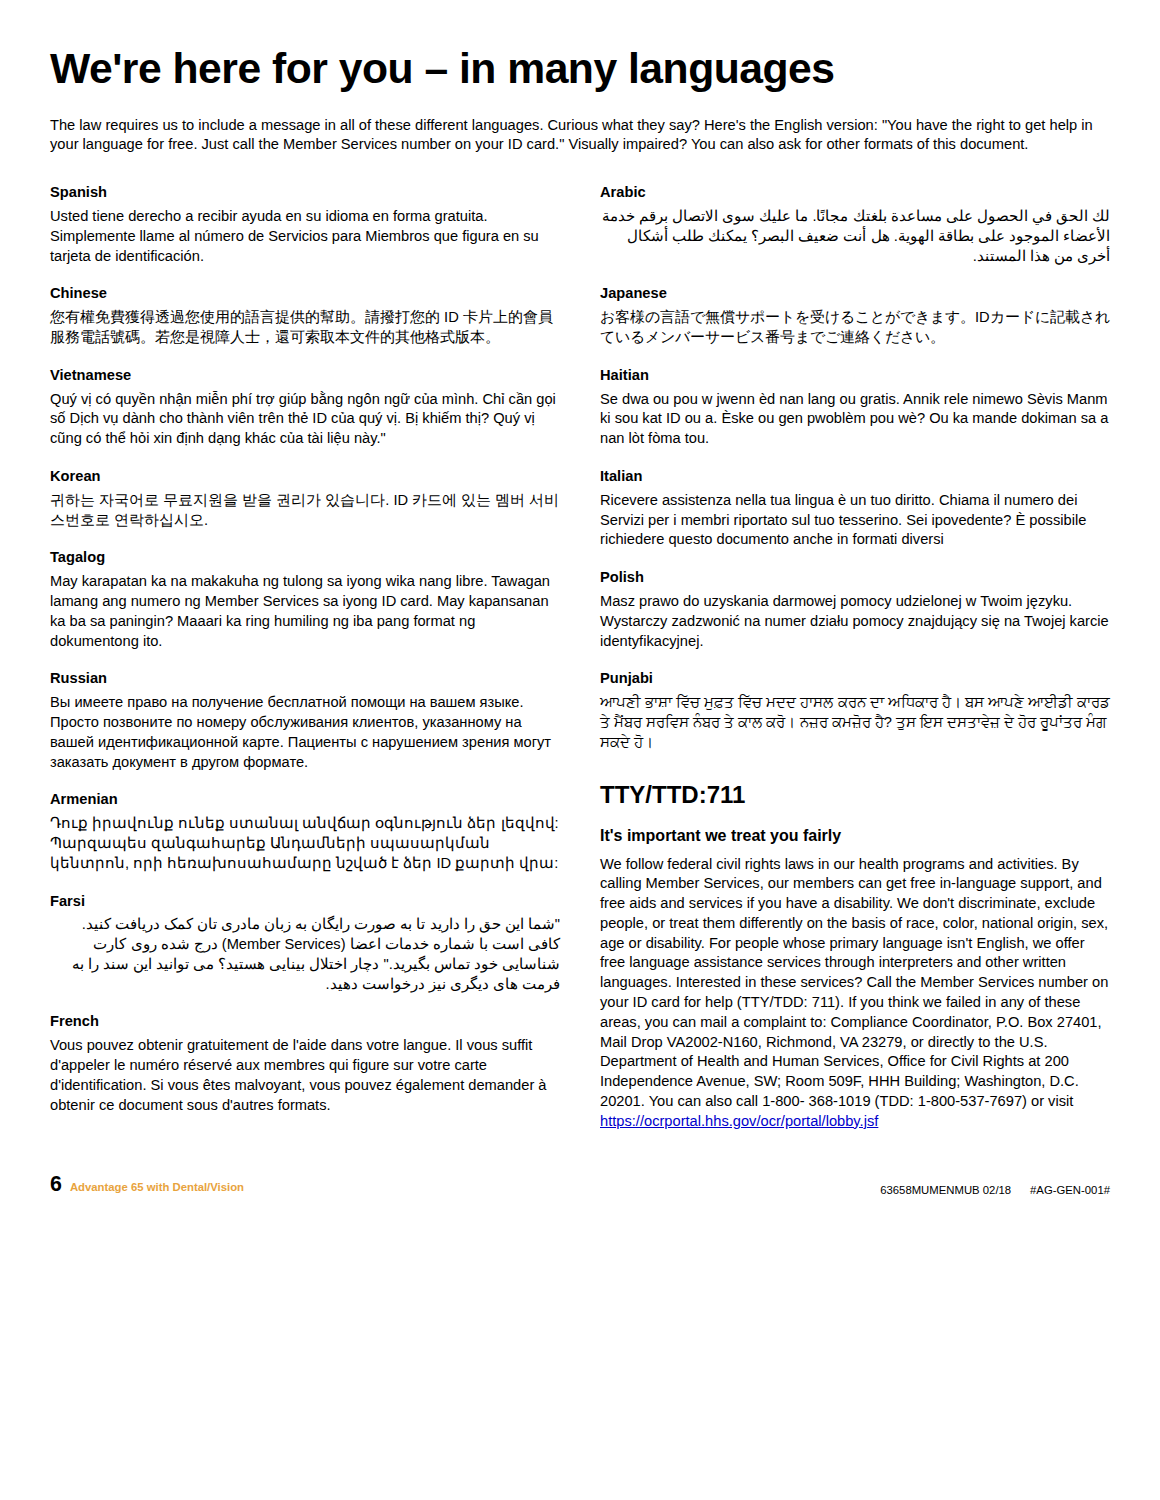We're here for you – in many languages
The law requires us to include a message in all of these different languages. Curious what they say? Here's the English version: "You have the right to get help in your language for free. Just call the Member Services number on your ID card." Visually impaired? You can also ask for other formats of this document.
Spanish
Usted tiene derecho a recibir ayuda en su idioma en forma gratuita. Simplemente llame al número de Servicios para Miembros que figura en su tarjeta de identificación.
Chinese
您有權免費獲得透過您使用的語言提供的幫助。請撥打您的 ID 卡片上的會員服務電話號碼。若您是視障人士，還可索取本文件的其他格式版本。
Vietnamese
Quý vị có quyền nhận miễn phí trợ giúp bằng ngôn ngữ của mình. Chỉ cần gọi số Dịch vụ dành cho thành viên trên thẻ ID của quý vị. Bị khiếm thị? Quý vị cũng có thể hỏi xin định dạng khác của tài liệu này."
Korean
귀하는 자국어로 무료지원을 받을 권리가 있습니다. ID 카드에 있는 멤버 서비스번호로 연락하십시오.
Tagalog
May karapatan ka na makakuha ng tulong sa iyong wika nang libre. Tawagan lamang ang numero ng Member Services sa iyong ID card. May kapansanan ka ba sa paningin? Maaari ka ring humiling ng iba pang format ng dokumentong ito.
Russian
Вы имеете право на получение бесплатной помощи на вашем языке. Просто позвоните по номеру обслуживания клиентов, указанному на вашей идентификационной карте. Пациенты с нарушением зрения могут заказать документ в другом формате.
Armenian
Դուք իրավունք ունեք ստանալ անվճար օգնություն ձեր լեզվով: Պարզապես զանգահարեք Անդամների սպասարկման կենտրոն, որի հեռախոսահամարը նշված է ձեր ID քարտի վրա:
Farsi
"شما این حق را دارید تا به صورت رایگان به زبان مادری تان کمک دریافت کنید. کافی است با شماره خدمات اعضا (Member Services) درج شده روی کارت شناسایی خود تماس بگیرید." دچار اختلال بینایی هستید؟ می توانید این سند را به فرمت های دیگری نیز درخواست دهید.
French
Vous pouvez obtenir gratuitement de l'aide dans votre langue. Il vous suffit d'appeler le numéro réservé aux membres qui figure sur votre carte d'identification. Si vous êtes malvoyant, vous pouvez également demander à obtenir ce document sous d'autres formats.
Arabic
لك الحق في الحصول على مساعدة بلغتك مجانًا. ما عليك سوى الاتصال برقم خدمة الأعضاء الموجود على بطاقة الهوية. هل أنت ضعيف البصر؟ يمكنك طلب أشكال أخرى من هذا المستند.
Japanese
お客様の言語で無償サポートを受けることができます。IDカードに記載されているメンバーサービス番号までご連絡ください。
Haitian
Se dwa ou pou w jwenn èd nan lang ou gratis. Annik rele nimewo Sèvis Manm ki sou kat ID ou a. Èske ou gen pwoblèm pou wè? Ou ka mande dokiman sa a nan lòt fòma tou.
Italian
Ricevere assistenza nella tua lingua è un tuo diritto. Chiama il numero dei Servizi per i membri riportato sul tuo tesserino. Sei ipovedente? È possibile richiedere questo documento anche in formati diversi
Polish
Masz prawo do uzyskania darmowej pomocy udzielonej w Twoim języku. Wystarczy zadzwonić na numer działu pomocy znajdujący się na Twojej karcie identyfikacyjnej.
Punjabi
ਆਪਣੀ ਭਾਸ਼ਾ ਵਿੱਚ ਮੁਫ਼ਤ ਵਿੱਚ ਮਦਦ ਹਾਸਲ ਕਰਨ ਦਾ ਅਧਿਕਾਰ ਹੈ। ਬਸ ਆਪਣੇ ਆਈਡੀ ਕਾਰਡ ਤੇ ਮੈਂਬਰ ਸਰਵਿਸ ਨੰਬਰ ਤੇ ਕਾਲ ਕਰੋ। ਨਜ਼ਰ ਕਮਜ਼ੋਰ ਹੈ? ਤੁਸ ਇਸ ਦਸਤਾਵੇਜ਼ ਦੇ ਹੋਰ ਰੂਪਾਂਤਰ ਮੰਗ ਸਕਦੇ ਹੋ।
TTY/TTD:711
It's important we treat you fairly
We follow federal civil rights laws in our health programs and activities. By calling Member Services, our members can get free in-language support, and free aids and services if you have a disability. We don't discriminate, exclude people, or treat them differently on the basis of race, color, national origin, sex, age or disability. For people whose primary language isn't English, we offer free language assistance services through interpreters and other written languages. Interested in these services? Call the Member Services number on your ID card for help (TTY/TDD: 711). If you think we failed in any of these areas, you can mail a complaint to: Compliance Coordinator, P.O. Box 27401, Mail Drop VA2002-N160, Richmond, VA 23279, or directly to the U.S. Department of Health and Human Services, Office for Civil Rights at 200 Independence Avenue, SW; Room 509F, HHH Building; Washington, D.C. 20201. You can also call 1-800- 368-1019 (TDD: 1-800-537-7697) or visit https://ocrportal.hhs.gov/ocr/portal/lobby.jsf
6 Advantage 65 with Dental/Vision
63658MUMENMUB 02/18 #AG-GEN-001#